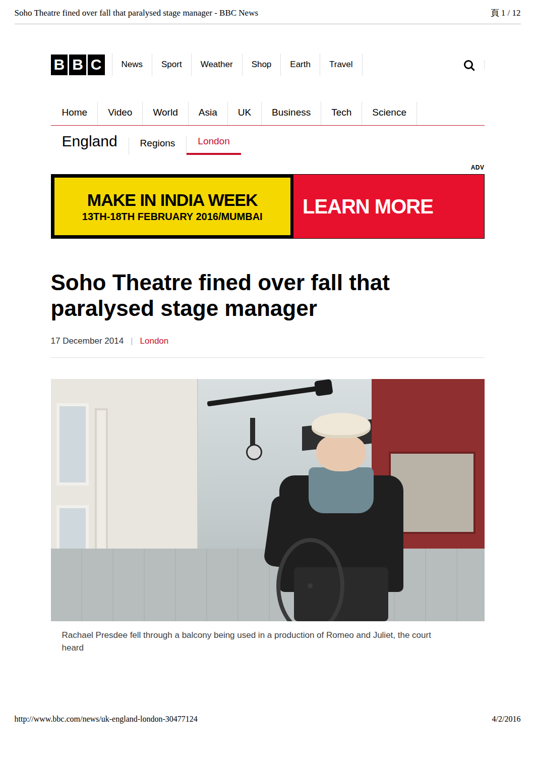Soho Theatre fined over fall that paralysed stage manager - BBC News
頁 1 / 12
BBC
News Sport Weather Shop Earth Travel
Home
Video
World
Asia
UK
Business
Tech
Science
England
Regions
London
ADV
MAKE IN INDIA WEEK
13TH-18TH FEBRUARY 2016/MUMBAI
LEARN MORE
Soho Theatre fined over fall that paralysed stage manager
17 December 2014 | London
Rachael Presdee fell through a balcony being used in a production of Romeo and Juliet, the court heard
http://www.bbc.com/news/uk-england-london-30477124 4/2/2016